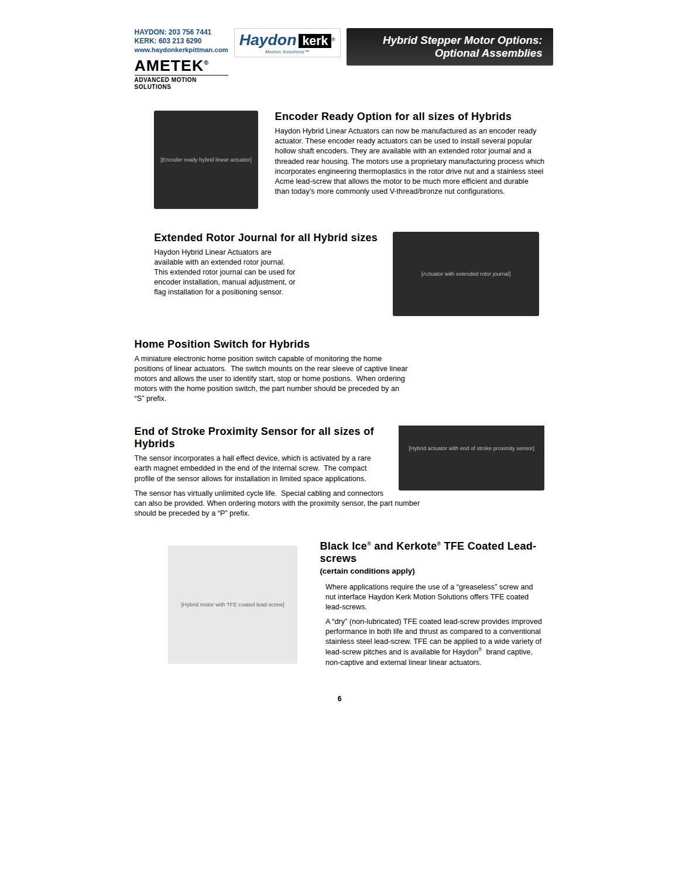HAYDON: 203 756 7441
KERK: 603 213 6290
www.haydonkerkpittman.com
AMETEK® ADVANCED MOTION SOLUTIONS
Haydon kerk® Motion Solutions™
Hybrid Stepper Motor Options:
Optional Assemblies
[Encoder ready hybrid linear actuator]
Encoder Ready Option for all sizes of Hybrids
Haydon Hybrid Linear Actuators can now be manufactured as an encoder ready actuator. These encoder ready actuators can be used to install several popular hollow shaft encoders. They are available with an extended rotor journal and a threaded rear housing. The motors use a proprietary manufacturing process which incorporates engineering thermoplastics in the rotor drive nut and a stainless steel Acme lead-screw that allows the motor to be much more efficient and durable than today’s more commonly used V-thread/bronze nut configurations.
[Actuator with extended rotor journal]
Extended Rotor Journal for all Hybrid sizes
Haydon Hybrid Linear Actuators are available with an extended rotor journal. This extended rotor journal can be used for encoder installation, manual adjustment, or flag installation for a positioning sensor.
Home Position Switch for Hybrids
A miniature electronic home position switch capable of monitoring the home positions of linear actuators. The switch mounts on the rear sleeve of captive linear motors and allows the user to identify start, stop or home postions. When ordering motors with the home position switch, the part number should be preceded by an “S” prefix.
[Hybrid actuator with end of stroke proximity sensor]
End of Stroke Proximity Sensor for all sizes of Hybrids
The sensor incorporates a hall effect device, which is activated by a rare earth magnet embedded in the end of the internal screw. The compact profile of the sensor allows for installation in limited space applications.
The sensor has virtually unlimited cycle life. Special cabling and connectors can also be provided. When ordering motors with the proximity sensor, the part number should be preceded by a “P” prefix.
[Hybrid motor with TFE coated lead-screw]
Black Ice® and Kerkote® TFE Coated Lead-screws
(certain conditions apply)
Where applications require the use of a “greaseless” screw and nut interface Haydon Kerk Motion Solutions offers TFE coated lead-screws.
A “dry” (non-lubricated) TFE coated lead-screw provides improved performance in both life and thrust as compared to a conventional stainless steel lead-screw. TFE can be applied to a wide variety of lead-screw pitches and is available for Haydon® brand captive, non-captive and external linear linear actuators.
6